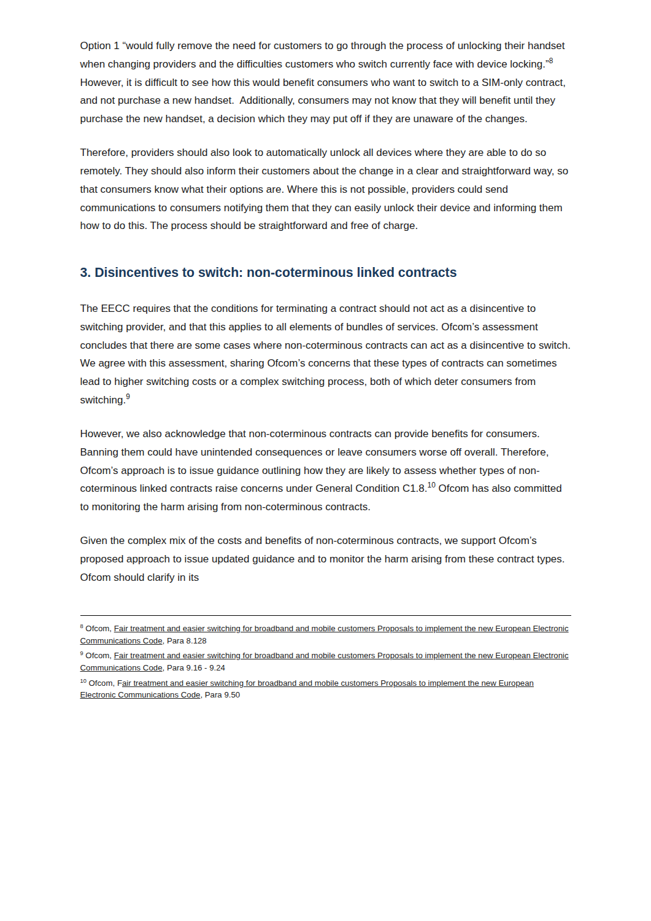Option 1 “would fully remove the need for customers to go through the process of unlocking their handset when changing providers and the difficulties customers who switch currently face with device locking.”8 However, it is difficult to see how this would benefit consumers who want to switch to a SIM-only contract, and not purchase a new handset. Additionally, consumers may not know that they will benefit until they purchase the new handset, a decision which they may put off if they are unaware of the changes.
Therefore, providers should also look to automatically unlock all devices where they are able to do so remotely. They should also inform their customers about the change in a clear and straightforward way, so that consumers know what their options are. Where this is not possible, providers could send communications to consumers notifying them that they can easily unlock their device and informing them how to do this. The process should be straightforward and free of charge.
3. Disincentives to switch: non-coterminous linked contracts
The EECC requires that the conditions for terminating a contract should not act as a disincentive to switching provider, and that this applies to all elements of bundles of services. Ofcom’s assessment concludes that there are some cases where non-coterminous contracts can act as a disincentive to switch. We agree with this assessment, sharing Ofcom’s concerns that these types of contracts can sometimes lead to higher switching costs or a complex switching process, both of which deter consumers from switching.9
However, we also acknowledge that non-coterminous contracts can provide benefits for consumers. Banning them could have unintended consequences or leave consumers worse off overall. Therefore, Ofcom’s approach is to issue guidance outlining how they are likely to assess whether types of non-coterminous linked contracts raise concerns under General Condition C1.8.10 Ofcom has also committed to monitoring the harm arising from non-coterminous contracts.
Given the complex mix of the costs and benefits of non-coterminous contracts, we support Ofcom’s proposed approach to issue updated guidance and to monitor the harm arising from these contract types. Ofcom should clarify in its
8 Ofcom, Fair treatment and easier switching for broadband and mobile customers Proposals to implement the new European Electronic Communications Code, Para 8.128
9 Ofcom, Fair treatment and easier switching for broadband and mobile customers Proposals to implement the new European Electronic Communications Code, Para 9.16 - 9.24
10 Ofcom, Fair treatment and easier switching for broadband and mobile customers Proposals to implement the new European Electronic Communications Code, Para 9.50